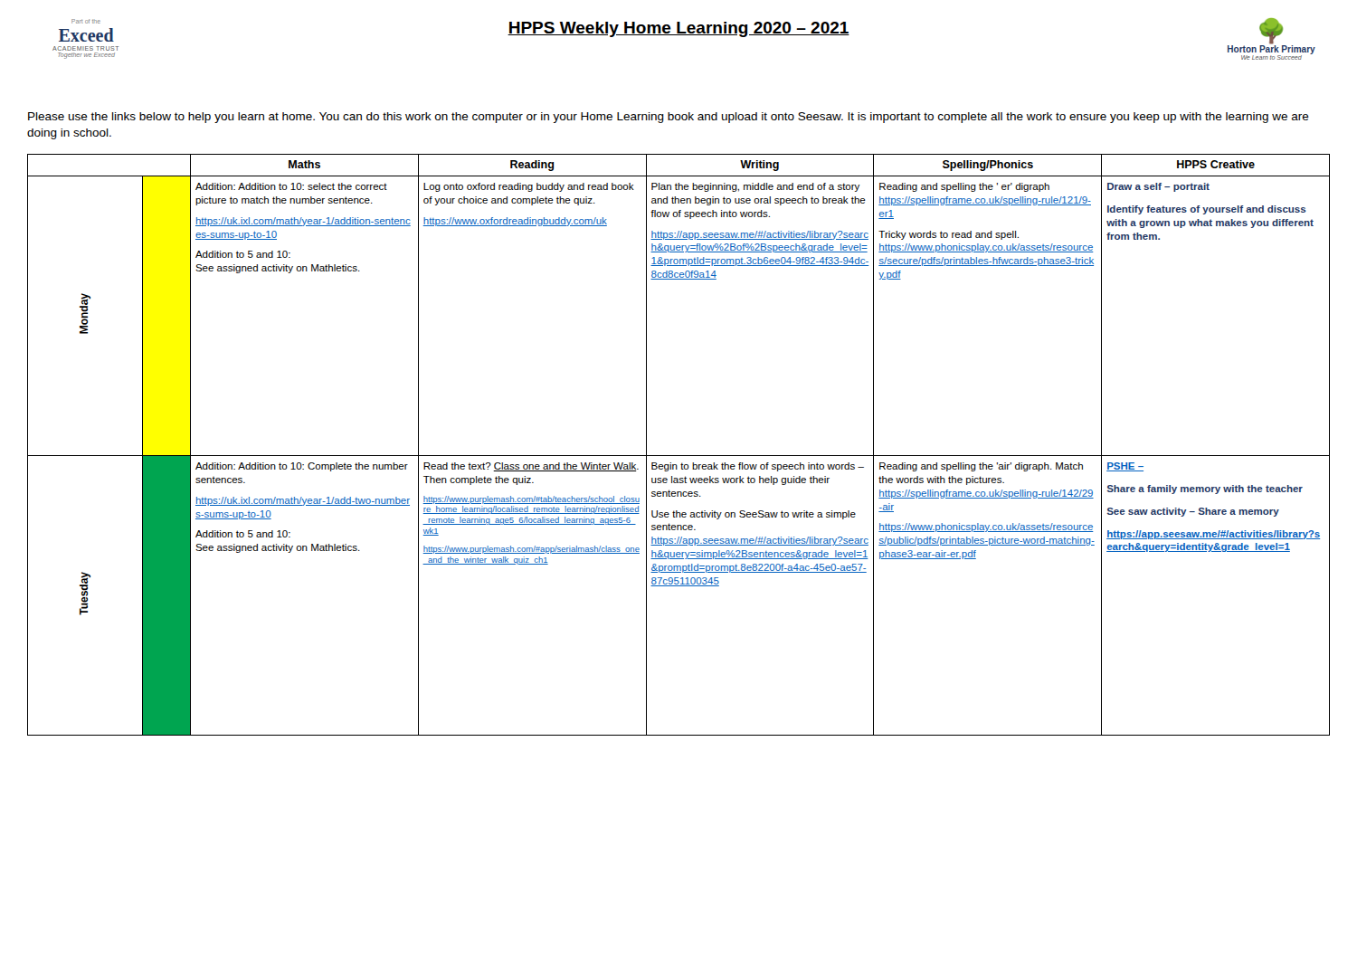Part of the
Exceed
ACADEMIES TRUST
Together we Exceed
🌳
Horton Park Primary
We Learn to Succeed
HPPS Weekly Home Learning 2020 – 2021
Please use the links below to help you learn at home. You can do this work on the computer or in your Home Learning book and upload it onto Seesaw. It is important to complete all the work to ensure you keep up with the learning we are doing in school.
| | Maths | Reading | Writing | Spelling/Phonics | HPPS Creative |
| --- | --- | --- | --- | --- | --- |
| Monday | | Addition: Addition to 10: select the correct picture to match the number sentence. https://uk.ixl.com/math/year-1/addition-sentences-sums-up-to-10 Addition to 5 and 10: See assigned activity on Mathletics. | Log onto oxford reading buddy and read book of your choice and complete the quiz. https://www.oxfordreadingbuddy.com/uk | Plan the beginning, middle and end of a story and then begin to use oral speech to break the flow of speech into words. https://app.seesaw.me/#/activities/library?search&query=flow%2Bof%2Bspeech&grade_level=1&promptId=prompt.3cb6ee04-9f82-4f33-94dc-8cd8ce0f9a14 | Reading and spelling the ' er' digraph https://spellingframe.co.uk/spelling-rule/121/9-er1 Tricky words to read and spell. https://www.phonicsplay.co.uk/assets/resources/secure/pdfs/printables-hfwcards-phase3-tricky.pdf | Draw a self – portrait Identify features of yourself and discuss with a grown up what makes you different from them. |
| Tuesday | | Addition: Addition to 10: Complete the number sentences. https://uk.ixl.com/math/year-1/add-two-numbers-sums-up-to-10 Addition to 5 and 10: See assigned activity on Mathletics. | Read the text? Class one and the Winter Walk . Then complete the quiz. https://www.purplemash.com/#tab/teachers/school_closure_home_learning/localised_remote_learning/regionlised_remote_learning_age5_6/localised_learning_ages5-6_wk1 https://www.purplemash.com/#app/serialmash/class_one_and_the_winter_walk_quiz_ch1 | Begin to break the flow of speech into words – use last weeks work to help guide their sentences. Use the activity on SeeSaw to write a simple sentence. https://app.seesaw.me/#/activities/library?search&query=simple%2Bsentences&grade_level=1&promptId=prompt.8e82200f-a4ac-45e0-ae57-87c951100345 | Reading and spelling the 'air' digraph. Match the words with the pictures. https://spellingframe.co.uk/spelling-rule/142/29-air https://www.phonicsplay.co.uk/assets/resources/public/pdfs/printables-picture-word-matching-phase3-ear-air-er.pdf | PSHE – Share a family memory with the teacher See saw activity – Share a memory https://app.seesaw.me/#/activities/library?search&query=identity&grade_level=1 |